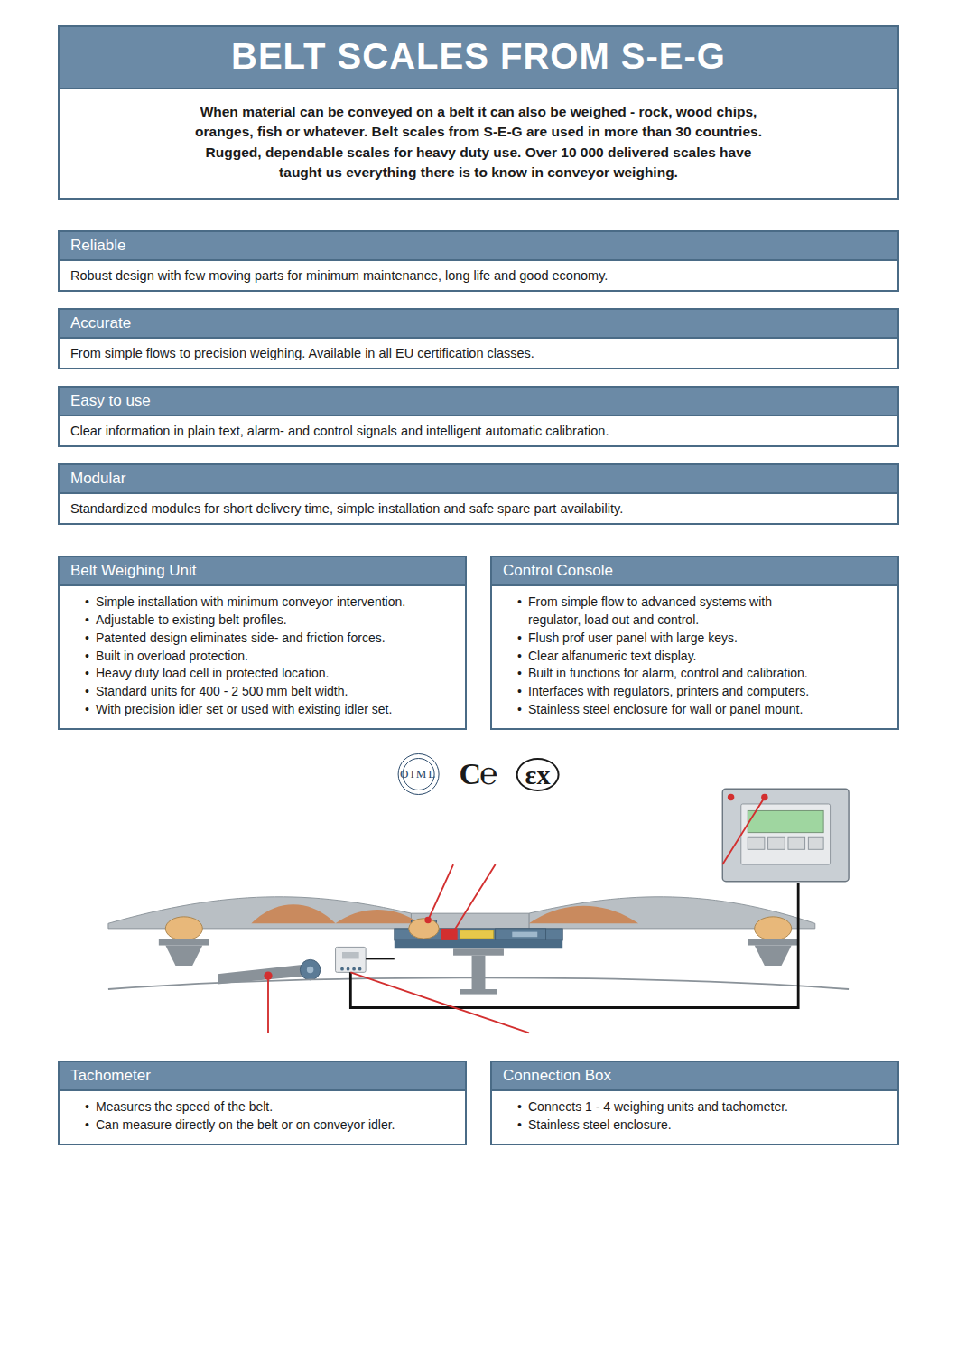BELT SCALES FROM S-E-G
When material can be conveyed on a belt it can also be weighed - rock, wood chips,
oranges, fish or whatever. Belt scales from S-E-G are used in more than 30 countries.
Rugged, dependable scales for heavy duty use. Over 10 000 delivered scales have
taught us everything there is to know in conveyor weighing.
Reliable
Robust design with few moving parts for minimum maintenance, long life and good economy.
Accurate
From simple flows to precision weighing. Available in all EU certification classes.
Easy to use
Clear information in plain text, alarm- and control signals and intelligent automatic calibration.
Modular
Standardized modules for short delivery time, simple installation and safe spare part availability.
Belt Weighing Unit
Simple installation with minimum conveyor intervention.
Adjustable to existing belt profiles.
Patented design eliminates side- and friction forces.
Built in overload protection.
Heavy duty load cell in protected location.
Standard units for 400 - 2 500 mm belt width.
With precision idler set or used with existing idler set.
Control Console
From simple flow to advanced systems with
regulator, load out and control.
Flush prof user panel with large keys.
Clear alfanumeric text display.
Built in functions for alarm, control and calibration.
Interfaces with regulators, printers and computers.
Stainless steel enclosure for wall or panel mount.
OIML
C℮
εx
Tachometer
Measures the speed of the belt.
Can measure directly on the belt or on conveyor idler.
Connection Box
Connects 1 - 4 weighing units and tachometer.
Stainless steel enclosure.